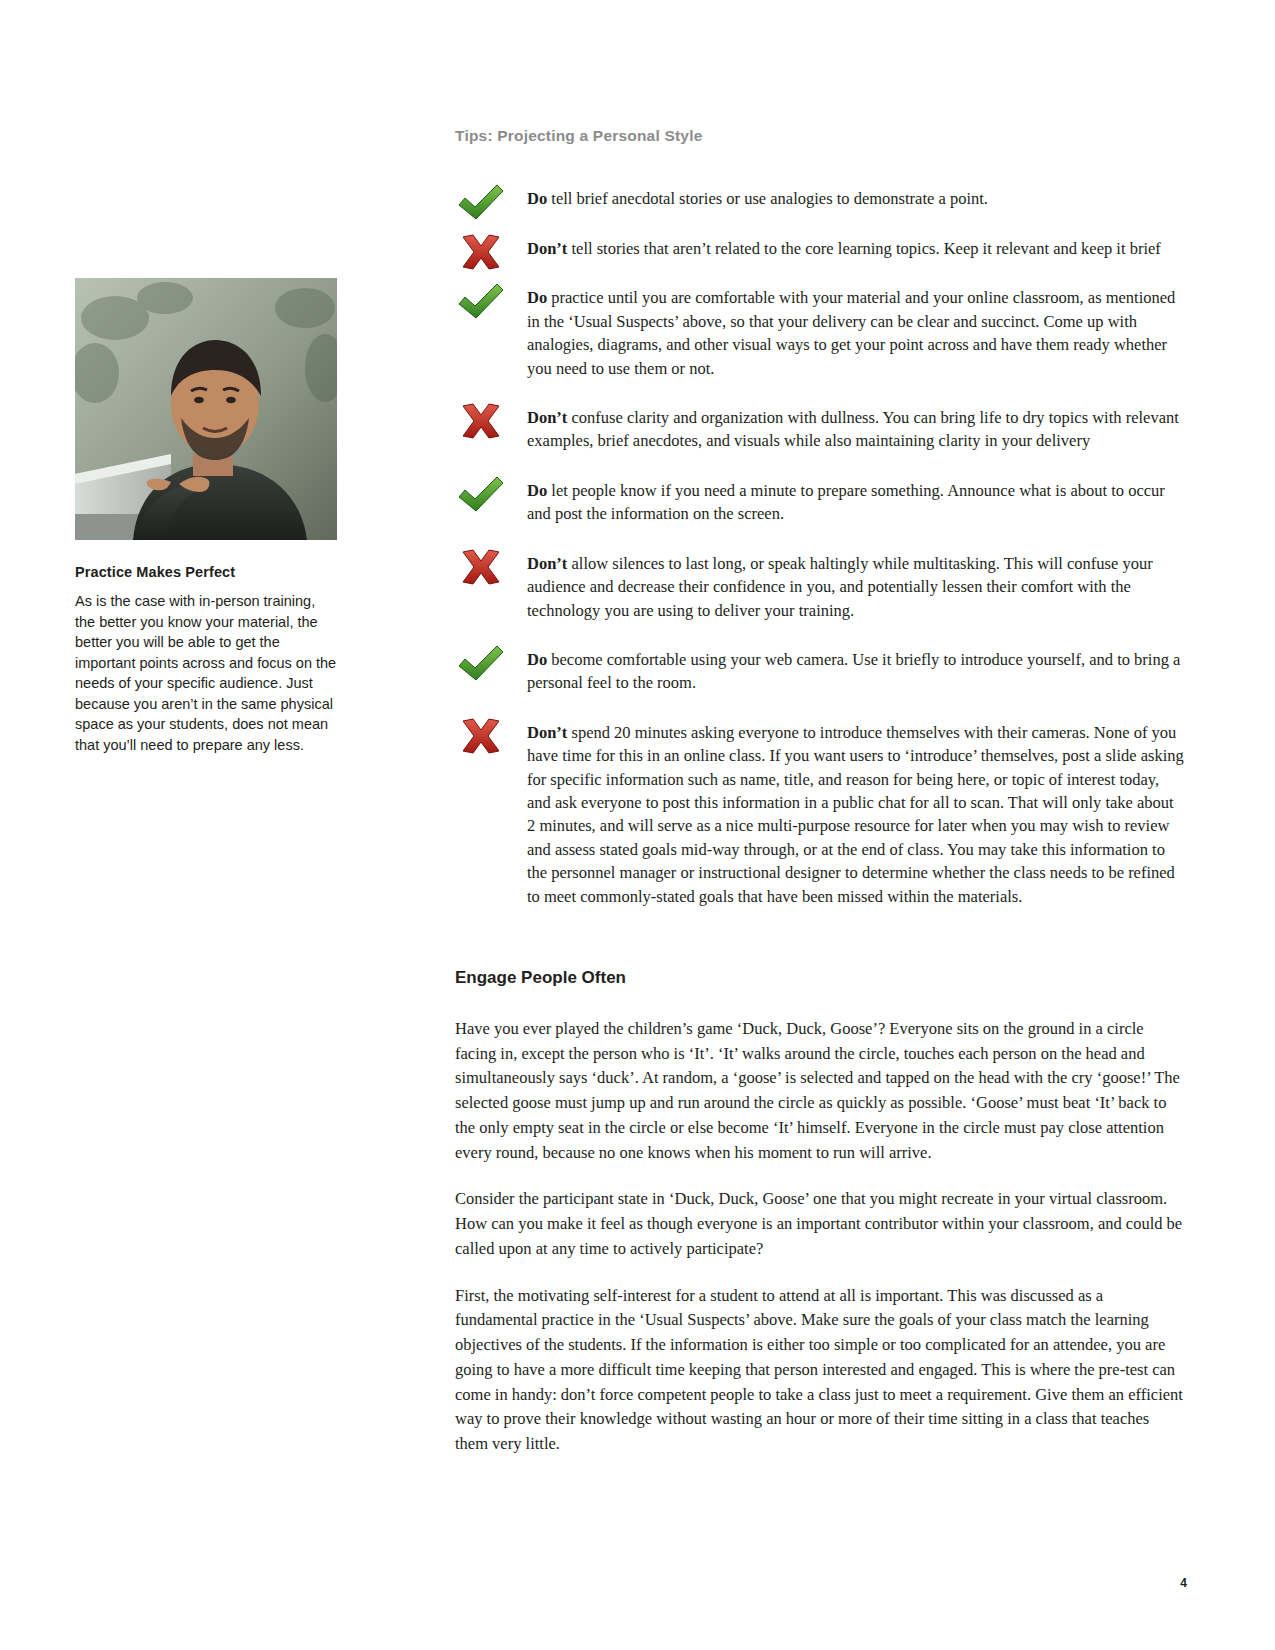Practice Makes Perfect
As is the case with in-person training, the better you know your material, the better you will be able to get the important points across and focus on the needs of your specific audience. Just because you aren’t in the same physical space as your students, does not mean that you’ll need to prepare any less.
Tips: Projecting a Personal Style
Do tell brief anecdotal stories or use analogies to demonstrate a point.
Don’t tell stories that aren’t related to the core learning topics. Keep it relevant and keep it brief
Do practice until you are comfortable with your material and your online classroom, as mentioned in the ‘Usual Suspects’ above, so that your delivery can be clear and succinct. Come up with analogies, diagrams, and other visual ways to get your point across and have them ready whether you need to use them or not.
Don’t confuse clarity and organization with dullness. You can bring life to dry topics with relevant examples, brief anecdotes, and visuals while also maintaining clarity in your delivery
Do let people know if you need a minute to prepare something. Announce what is about to occur and post the information on the screen.
Don’t allow silences to last long, or speak haltingly while multitasking. This will confuse your audience and decrease their confidence in you, and potentially lessen their comfort with the technology you are using to deliver your training.
Do become comfortable using your web camera. Use it briefly to introduce yourself, and to bring a personal feel to the room.
Don’t spend 20 minutes asking everyone to introduce themselves with their cameras. None of you have time for this in an online class. If you want users to ‘introduce’ themselves, post a slide asking for specific information such as name, title, and reason for being here, or topic of interest today, and ask everyone to post this information in a public chat for all to scan. That will only take about 2 minutes, and will serve as a nice multi-purpose resource for later when you may wish to review and assess stated goals mid-way through, or at the end of class. You may take this information to the personnel manager or instructional designer to determine whether the class needs to be refined to meet commonly-stated goals that have been missed within the materials.
Engage People Often
Have you ever played the children’s game ‘Duck, Duck, Goose’? Everyone sits on the ground in a circle facing in, except the person who is ‘It’. ‘It’ walks around the circle, touches each person on the head and simultaneously says ‘duck’. At random, a ‘goose’ is selected and tapped on the head with the cry ‘goose!’ The selected goose must jump up and run around the circle as quickly as possible. ‘Goose’ must beat ‘It’ back to the only empty seat in the circle or else become ‘It’ himself. Everyone in the circle must pay close attention every round, because no one knows when his moment to run will arrive.
Consider the participant state in ‘Duck, Duck, Goose’ one that you might recreate in your virtual classroom. How can you make it feel as though everyone is an important contributor within your classroom, and could be called upon at any time to actively participate?
First, the motivating self-interest for a student to attend at all is important. This was discussed as a fundamental practice in the ‘Usual Suspects’ above. Make sure the goals of your class match the learning objectives of the students. If the information is either too simple or too complicated for an attendee, you are going to have a more difficult time keeping that person interested and engaged. This is where the pre-test can come in handy: don’t force competent people to take a class just to meet a requirement. Give them an efficient way to prove their knowledge without wasting an hour or more of their time sitting in a class that teaches them very little.
4